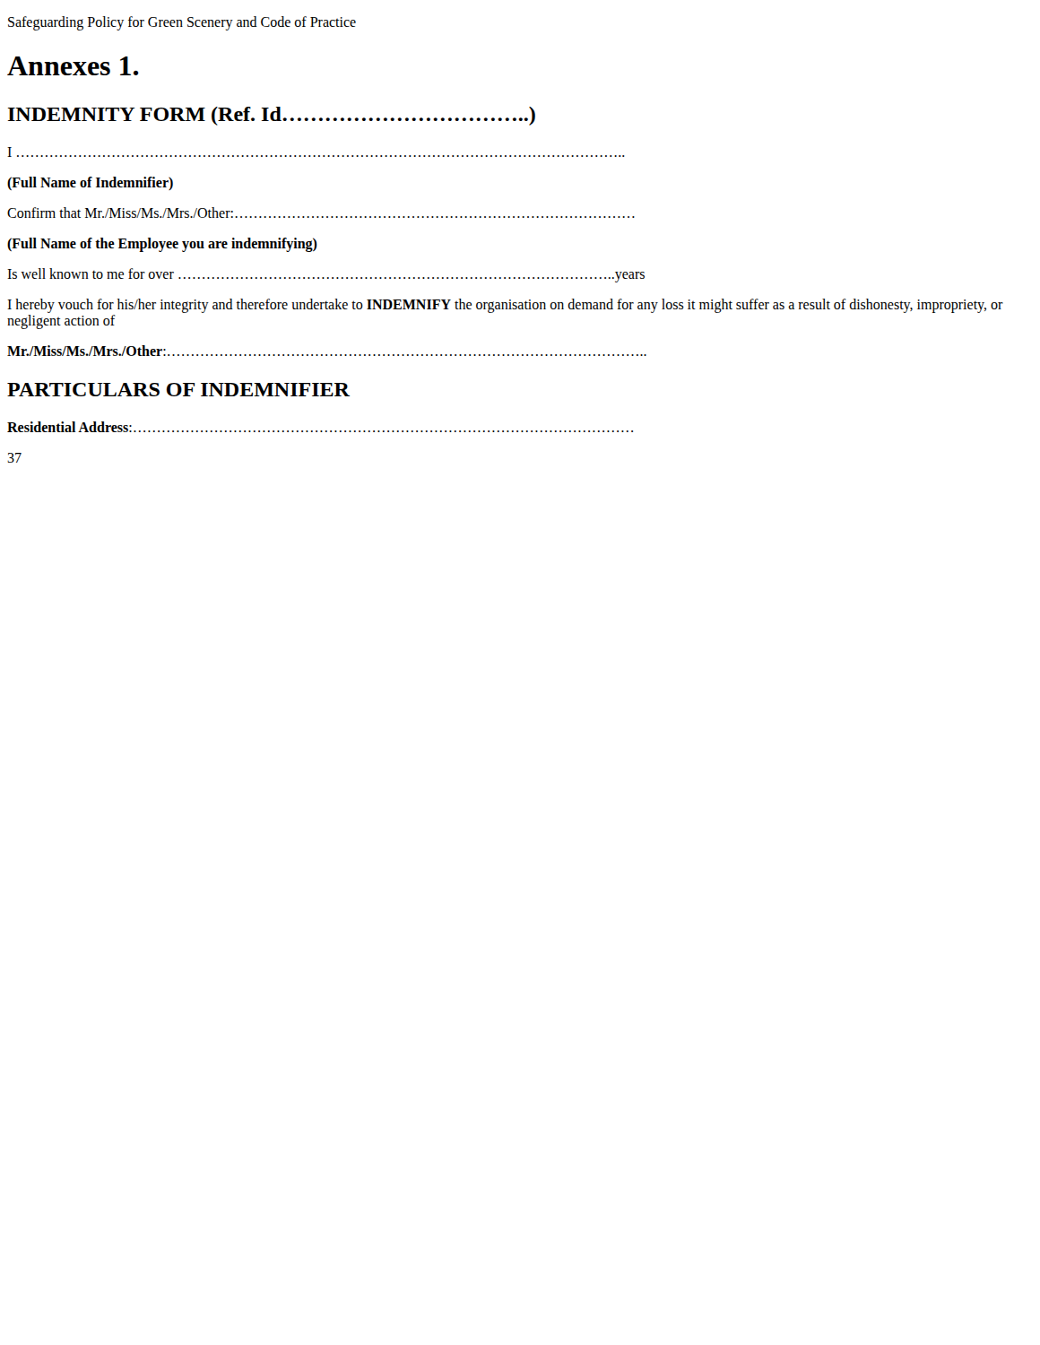Safeguarding Policy for Green Scenery and Code of Practice
Annexes 1.
INDEMNITY FORM (Ref. Id……………………………..)
I ………………………………………………………………………………………………………………..
(Full Name of Indemnifier)
Confirm that Mr./Miss/Ms./Mrs./Other:…………………………………………………………………………
(Full Name of the Employee you are indemnifying)
Is well known to me for over ………………………………………………………………………………..years
I hereby vouch for his/her integrity and therefore undertake to INDEMNIFY the organisation on demand for any loss it might suffer as a result of dishonesty, impropriety, or negligent action of
Mr./Miss/Ms./Mrs./Other:………………………………………………………………………………………..
PARTICULARS OF INDEMNIFIER
Residential Address:……………………………………………………………………………………………
37